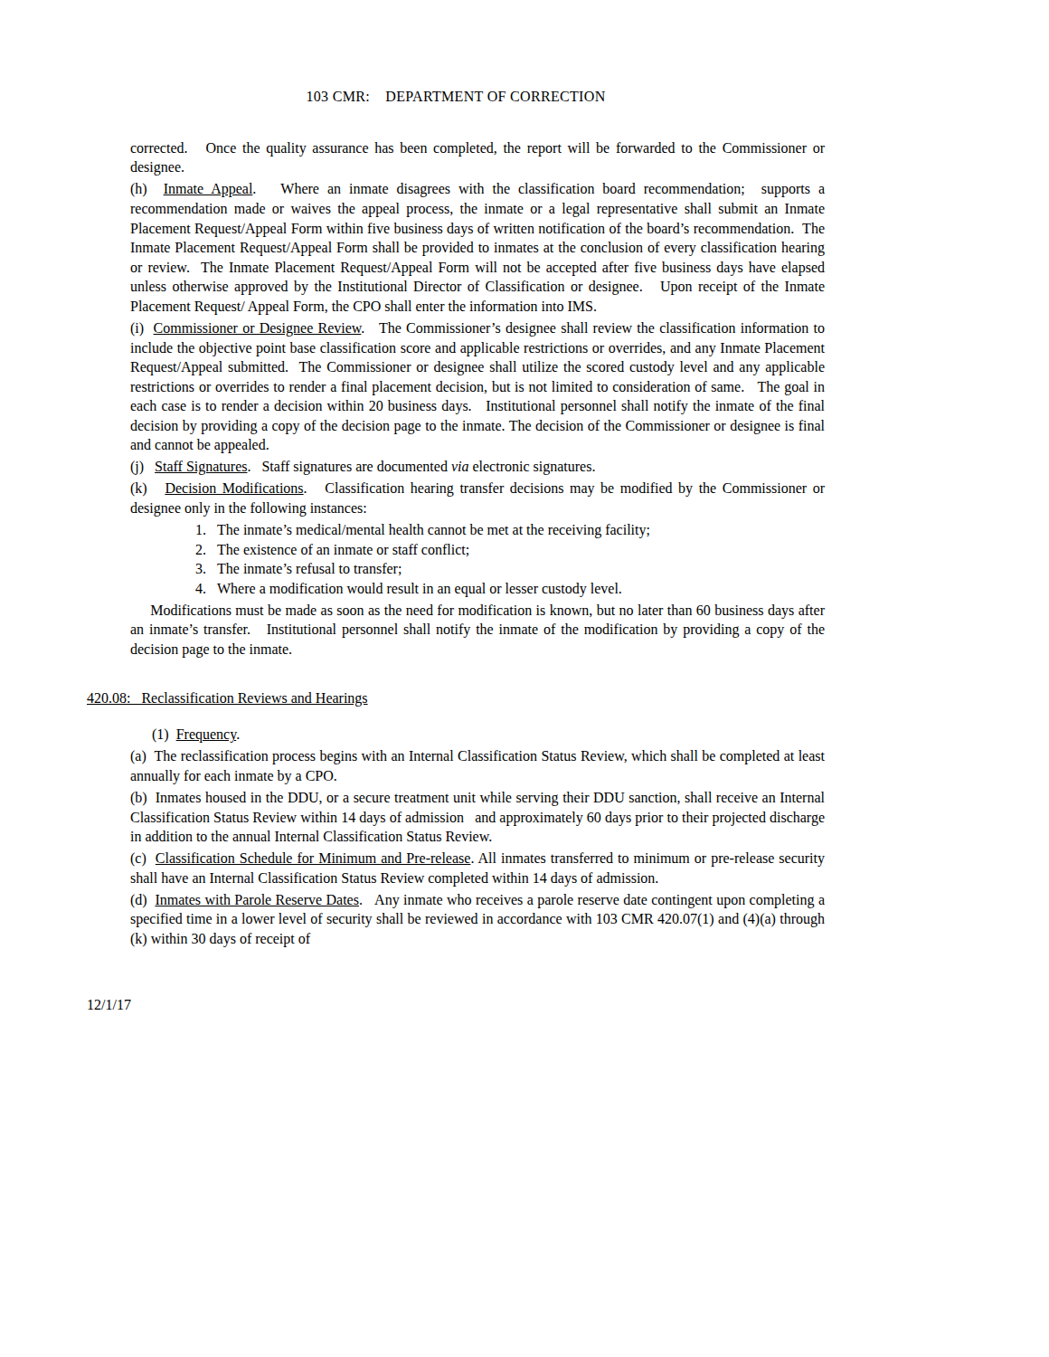103 CMR: DEPARTMENT OF CORRECTION
corrected. Once the quality assurance has been completed, the report will be forwarded to the Commissioner or designee.
(h) Inmate Appeal. Where an inmate disagrees with the classification board recommendation; supports a recommendation made or waives the appeal process, the inmate or a legal representative shall submit an Inmate Placement Request/Appeal Form within five business days of written notification of the board’s recommendation. The Inmate Placement Request/Appeal Form shall be provided to inmates at the conclusion of every classification hearing or review. The Inmate Placement Request/Appeal Form will not be accepted after five business days have elapsed unless otherwise approved by the Institutional Director of Classification or designee. Upon receipt of the Inmate Placement Request/ Appeal Form, the CPO shall enter the information into IMS.
(i) Commissioner or Designee Review. The Commissioner’s designee shall review the classification information to include the objective point base classification score and applicable restrictions or overrides, and any Inmate Placement Request/Appeal submitted. The Commissioner or designee shall utilize the scored custody level and any applicable restrictions or overrides to render a final placement decision, but is not limited to consideration of same. The goal in each case is to render a decision within 20 business days. Institutional personnel shall notify the inmate of the final decision by providing a copy of the decision page to the inmate. The decision of the Commissioner or designee is final and cannot be appealed.
(j) Staff Signatures. Staff signatures are documented via electronic signatures.
(k) Decision Modifications. Classification hearing transfer decisions may be modified by the Commissioner or designee only in the following instances:
1. The inmate’s medical/mental health cannot be met at the receiving facility;
2. The existence of an inmate or staff conflict;
3. The inmate’s refusal to transfer;
4. Where a modification would result in an equal or lesser custody level.
Modifications must be made as soon as the need for modification is known, but no later than 60 business days after an inmate’s transfer. Institutional personnel shall notify the inmate of the modification by providing a copy of the decision page to the inmate.
420.08: Reclassification Reviews and Hearings
(1) Frequency.
(a) The reclassification process begins with an Internal Classification Status Review, which shall be completed at least annually for each inmate by a CPO.
(b) Inmates housed in the DDU, or a secure treatment unit while serving their DDU sanction, shall receive an Internal Classification Status Review within 14 days of admission and approximately 60 days prior to their projected discharge in addition to the annual Internal Classification Status Review.
(c) Classification Schedule for Minimum and Pre-release. All inmates transferred to minimum or pre-release security shall have an Internal Classification Status Review completed within 14 days of admission.
(d) Inmates with Parole Reserve Dates. Any inmate who receives a parole reserve date contingent upon completing a specified time in a lower level of security shall be reviewed in accordance with 103 CMR 420.07(1) and (4)(a) through (k) within 30 days of receipt of
12/1/17